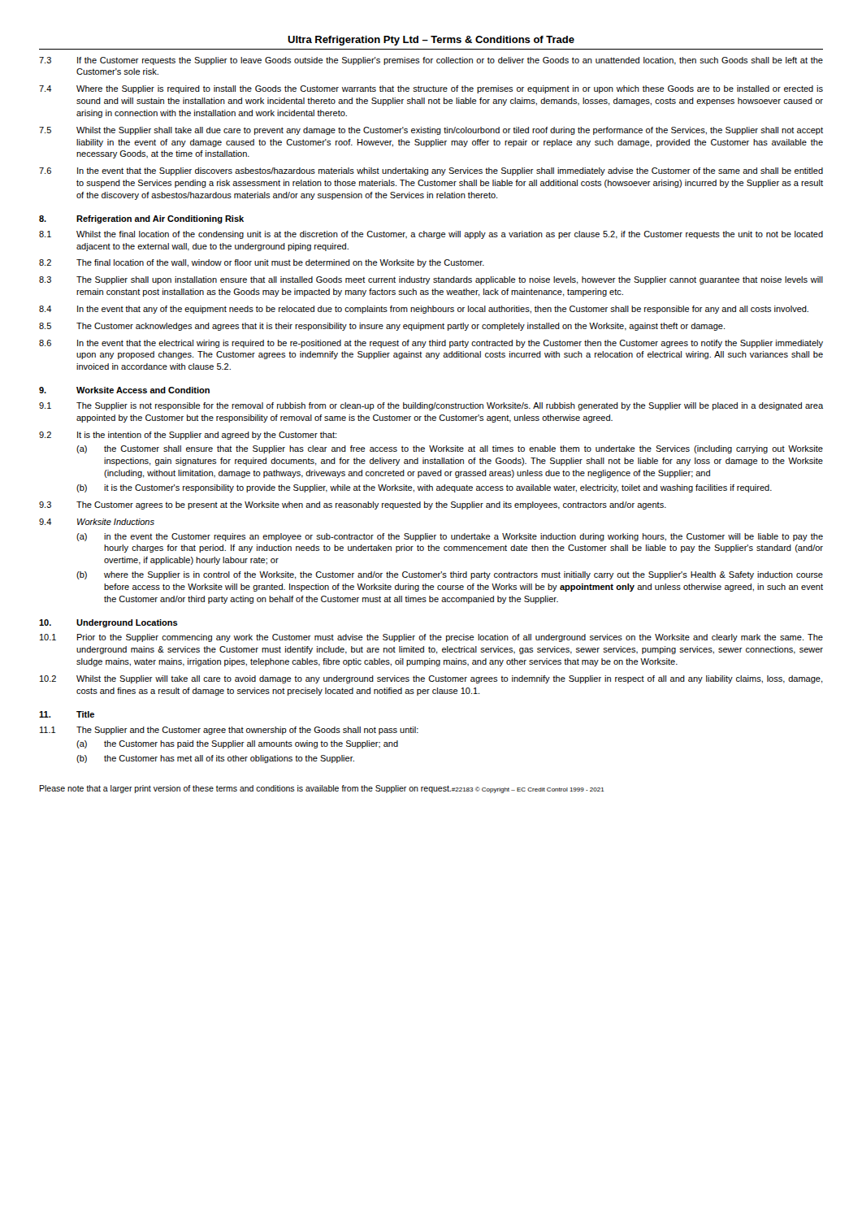Ultra Refrigeration Pty Ltd – Terms & Conditions of Trade
7.3
If the Customer requests the Supplier to leave Goods outside the Supplier's premises for collection or to deliver the Goods to an unattended location, then such Goods shall be left at the Customer's sole risk.
7.4
Where the Supplier is required to install the Goods the Customer warrants that the structure of the premises or equipment in or upon which these Goods are to be installed or erected is sound and will sustain the installation and work incidental thereto and the Supplier shall not be liable for any claims, demands, losses, damages, costs and expenses howsoever caused or arising in connection with the installation and work incidental thereto.
7.5
Whilst the Supplier shall take all due care to prevent any damage to the Customer's existing tin/colourbond or tiled roof during the performance of the Services, the Supplier shall not accept liability in the event of any damage caused to the Customer's roof. However, the Supplier may offer to repair or replace any such damage, provided the Customer has available the necessary Goods, at the time of installation.
7.6
In the event that the Supplier discovers asbestos/hazardous materials whilst undertaking any Services the Supplier shall immediately advise the Customer of the same and shall be entitled to suspend the Services pending a risk assessment in relation to those materials. The Customer shall be liable for all additional costs (howsoever arising) incurred by the Supplier as a result of the discovery of asbestos/hazardous materials and/or any suspension of the Services in relation thereto.
8. Refrigeration and Air Conditioning Risk
8.1
Whilst the final location of the condensing unit is at the discretion of the Customer, a charge will apply as a variation as per clause 5.2, if the Customer requests the unit to not be located adjacent to the external wall, due to the underground piping required.
8.2
The final location of the wall, window or floor unit must be determined on the Worksite by the Customer.
8.3
The Supplier shall upon installation ensure that all installed Goods meet current industry standards applicable to noise levels, however the Supplier cannot guarantee that noise levels will remain constant post installation as the Goods may be impacted by many factors such as the weather, lack of maintenance, tampering etc.
8.4
In the event that any of the equipment needs to be relocated due to complaints from neighbours or local authorities, then the Customer shall be responsible for any and all costs involved.
8.5
The Customer acknowledges and agrees that it is their responsibility to insure any equipment partly or completely installed on the Worksite, against theft or damage.
8.6
In the event that the electrical wiring is required to be re-positioned at the request of any third party contracted by the Customer then the Customer agrees to notify the Supplier immediately upon any proposed changes. The Customer agrees to indemnify the Supplier against any additional costs incurred with such a relocation of electrical wiring. All such variances shall be invoiced in accordance with clause 5.2.
9. Worksite Access and Condition
9.1
The Supplier is not responsible for the removal of rubbish from or clean-up of the building/construction Worksite/s. All rubbish generated by the Supplier will be placed in a designated area appointed by the Customer but the responsibility of removal of same is the Customer or the Customer's agent, unless otherwise agreed.
9.2
It is the intention of the Supplier and agreed by the Customer that:
(a)
the Customer shall ensure that the Supplier has clear and free access to the Worksite at all times to enable them to undertake the Services (including carrying out Worksite inspections, gain signatures for required documents, and for the delivery and installation of the Goods). The Supplier shall not be liable for any loss or damage to the Worksite (including, without limitation, damage to pathways, driveways and concreted or paved or grassed areas) unless due to the negligence of the Supplier; and
(b)
it is the Customer's responsibility to provide the Supplier, while at the Worksite, with adequate access to available water, electricity, toilet and washing facilities if required.
9.3
The Customer agrees to be present at the Worksite when and as reasonably requested by the Supplier and its employees, contractors and/or agents.
9.4
Worksite Inductions
(a)
in the event the Customer requires an employee or sub-contractor of the Supplier to undertake a Worksite induction during working hours, the Customer will be liable to pay the hourly charges for that period. If any induction needs to be undertaken prior to the commencement date then the Customer shall be liable to pay the Supplier's standard (and/or overtime, if applicable) hourly labour rate; or
(b)
where the Supplier is in control of the Worksite, the Customer and/or the Customer's third party contractors must initially carry out the Supplier's Health & Safety induction course before access to the Worksite will be granted. Inspection of the Worksite during the course of the Works will be by appointment only and unless otherwise agreed, in such an event the Customer and/or third party acting on behalf of the Customer must at all times be accompanied by the Supplier.
10. Underground Locations
10.1
Prior to the Supplier commencing any work the Customer must advise the Supplier of the precise location of all underground services on the Worksite and clearly mark the same. The underground mains & services the Customer must identify include, but are not limited to, electrical services, gas services, sewer services, pumping services, sewer connections, sewer sludge mains, water mains, irrigation pipes, telephone cables, fibre optic cables, oil pumping mains, and any other services that may be on the Worksite.
10.2
Whilst the Supplier will take all care to avoid damage to any underground services the Customer agrees to indemnify the Supplier in respect of all and any liability claims, loss, damage, costs and fines as a result of damage to services not precisely located and notified as per clause 10.1.
11. Title
11.1
The Supplier and the Customer agree that ownership of the Goods shall not pass until:
(a)
the Customer has paid the Supplier all amounts owing to the Supplier; and
(b)
the Customer has met all of its other obligations to the Supplier.
Please note that a larger print version of these terms and conditions is available from the Supplier on request.#22183 © Copyright – EC Credit Control 1999 - 2021